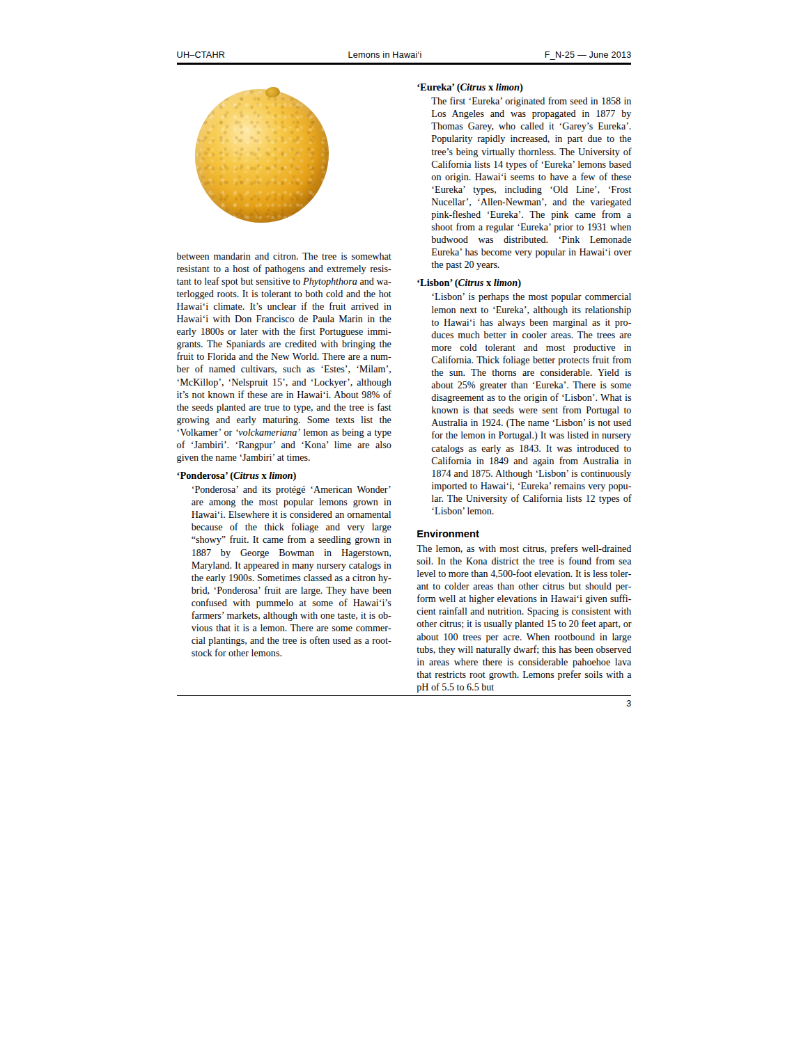UH–CTAHR
Lemons in Hawai‘i
F_N-25 — June 2013
between mandarin and citron. The tree is somewhat resistant to a host of pathogens and extremely resistant to leaf spot but sensitive to Phytophthora and waterlogged roots. It is tolerant to both cold and the hot Hawai‘i climate. It’s unclear if the fruit arrived in Hawai‘i with Don Francisco de Paula Marin in the early 1800s or later with the first Portuguese immigrants. The Spaniards are credited with bringing the fruit to Florida and the New World. There are a number of named cultivars, such as ‘Estes’, ‘Milam’, ‘McKillop’, ‘Nelspruit 15’, and ‘Lockyer’, although it’s not known if these are in Hawai‘i. About 98% of the seeds planted are true to type, and the tree is fast growing and early maturing. Some texts list the ‘Volkamer’ or ‘volckameriana’ lemon as being a type of ‘Jambiri’. ‘Rangpur’ and ‘Kona’ lime are also given the name ‘Jambiri’ at times.
‘Ponderosa’ (Citrus x limon)
‘Ponderosa’ and its protégé ‘American Wonder’ are among the most popular lemons grown in Hawai‘i. Elsewhere it is considered an ornamental because of the thick foliage and very large “showy” fruit. It came from a seedling grown in 1887 by George Bowman in Hagerstown, Maryland. It appeared in many nursery catalogs in the early 1900s. Sometimes classed as a citron hybrid, ‘Ponderosa’ fruit are large. They have been confused with pummelo at some of Hawai‘i’s farmers’ markets, although with one taste, it is obvious that it is a lemon. There are some commercial plantings, and the tree is often used as a rootstock for other lemons.
‘Eureka’ (Citrus x limon)
The first ‘Eureka’ originated from seed in 1858 in Los Angeles and was propagated in 1877 by Thomas Garey, who called it ‘Garey’s Eureka’. Popularity rapidly increased, in part due to the tree’s being virtually thornless. The University of California lists 14 types of ‘Eureka’ lemons based on origin. Hawai‘i seems to have a few of these ‘Eureka’ types, including ‘Old Line’, ‘Frost Nucellar’, ‘Allen-Newman’, and the variegated pink-fleshed ‘Eureka’. The pink came from a shoot from a regular ‘Eureka’ prior to 1931 when budwood was distributed. ‘Pink Lemonade Eureka’ has become very popular in Hawai‘i over the past 20 years.
‘Lisbon’ (Citrus x limon)
‘Lisbon’ is perhaps the most popular commercial lemon next to ‘Eureka’, although its relationship to Hawai‘i has always been marginal as it produces much better in cooler areas. The trees are more cold tolerant and most productive in California. Thick foliage better protects fruit from the sun. The thorns are considerable. Yield is about 25% greater than ‘Eureka’. There is some disagreement as to the origin of ‘Lisbon’. What is known is that seeds were sent from Portugal to Australia in 1924. (The name ‘Lisbon’ is not used for the lemon in Portugal.) It was listed in nursery catalogs as early as 1843. It was introduced to California in 1849 and again from Australia in 1874 and 1875. Although ‘Lisbon’ is continuously imported to Hawai‘i, ‘Eureka’ remains very popular. The University of California lists 12 types of ‘Lisbon’ lemon.
Environment
The lemon, as with most citrus, prefers well-drained soil. In the Kona district the tree is found from sea level to more than 4,500-foot elevation. It is less tolerant to colder areas than other citrus but should perform well at higher elevations in Hawai‘i given sufficient rainfall and nutrition. Spacing is consistent with other citrus; it is usually planted 15 to 20 feet apart, or about 100 trees per acre. When rootbound in large tubs, they will naturally dwarf; this has been observed in areas where there is considerable pahoehoe lava that restricts root growth. Lemons prefer soils with a pH of 5.5 to 6.5 but
3